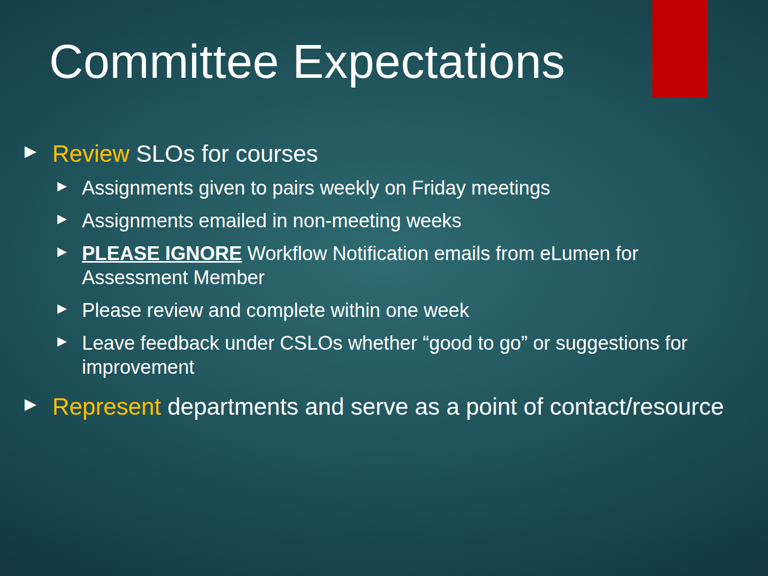Committee Expectations
Review SLOs for courses
Assignments given to pairs weekly on Friday meetings
Assignments emailed in non-meeting weeks
PLEASE IGNORE Workflow Notification emails from eLumen for Assessment Member
Please review and complete within one week
Leave feedback under CSLOs whether “good to go” or suggestions for improvement
Represent departments and serve as a point of contact/resource